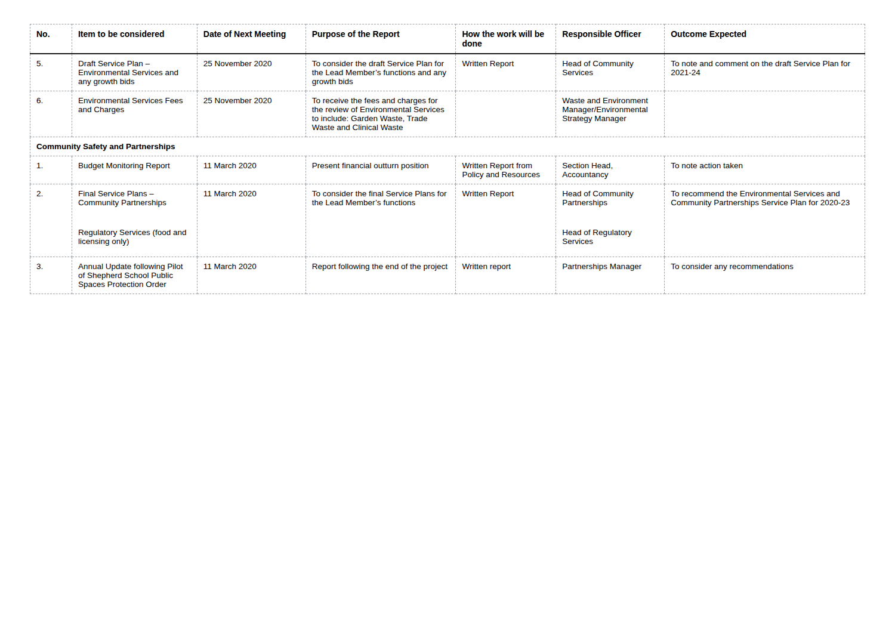| No. | Item to be considered | Date of Next Meeting | Purpose of the Report | How the work will be done | Responsible Officer | Outcome Expected |
| --- | --- | --- | --- | --- | --- | --- |
| 5. | Draft Service Plan – Environmental Services and any growth bids | 25 November 2020 | To consider the draft Service Plan for the Lead Member’s functions and any growth bids | Written Report | Head of Community Services | To note and comment on the draft Service Plan for 2021-24 |
| 6. | Environmental Services Fees and Charges | 25 November 2020 | To receive the fees and charges for the review of Environmental Services to include: Garden Waste, Trade Waste and Clinical Waste | | Waste and Environment Manager/Environmental Strategy Manager | |
| Community Safety and Partnerships |
| 1. | Budget Monitoring Report | 11 March 2020 | Present financial outturn position | Written Report from Policy and Resources | Section Head, Accountancy | To note action taken |
| 2. | Final Service Plans – Community Partnerships Regulatory Services (food and licensing only) | 11 March 2020 | To consider the final Service Plans for the Lead Member’s functions | Written Report | Head of Community Partnerships Head of Regulatory Services | To recommend the Environmental Services and Community Partnerships Service Plan for 2020-23 |
| 3. | Annual Update following Pilot of Shepherd School Public Spaces Protection Order | 11 March 2020 | Report following the end of the project | Written report | Partnerships Manager | To consider any recommendations |